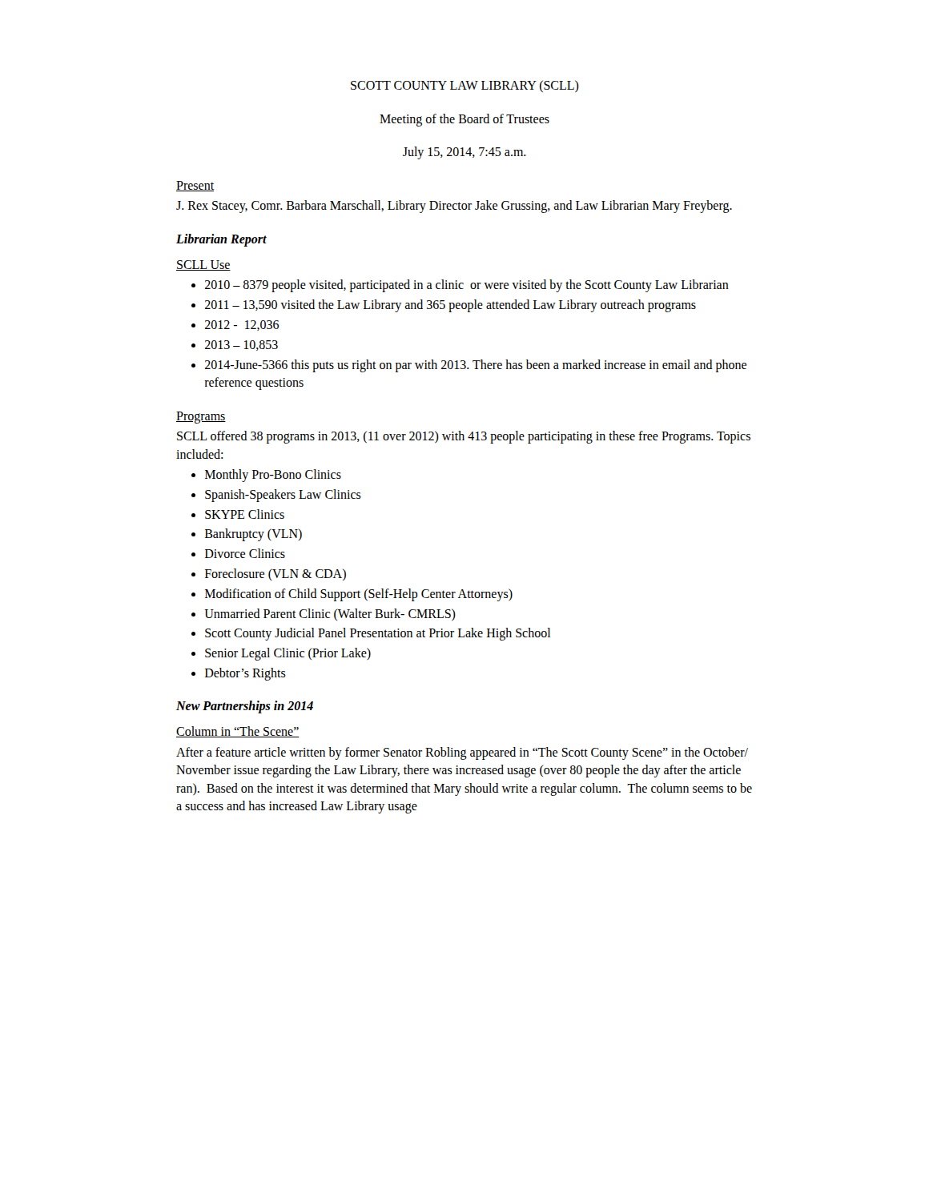SCOTT COUNTY LAW LIBRARY (SCLL)
Meeting of the Board of Trustees
July 15, 2014, 7:45 a.m.
Present
J. Rex Stacey, Comr. Barbara Marschall, Library Director Jake Grussing, and Law Librarian Mary Freyberg.
Librarian Report
SCLL Use
2010 – 8379 people visited, participated in a clinic or were visited by the Scott County Law Librarian
2011 – 13,590 visited the Law Library and 365 people attended Law Library outreach programs
2012 - 12,036
2013 – 10,853
2014-June-5366 this puts us right on par with 2013. There has been a marked increase in email and phone reference questions
Programs
SCLL offered 38 programs in 2013, (11 over 2012) with 413 people participating in these free Programs. Topics included:
Monthly Pro-Bono Clinics
Spanish-Speakers Law Clinics
SKYPE Clinics
Bankruptcy (VLN)
Divorce Clinics
Foreclosure (VLN & CDA)
Modification of Child Support (Self-Help Center Attorneys)
Unmarried Parent Clinic (Walter Burk- CMRLS)
Scott County Judicial Panel Presentation at Prior Lake High School
Senior Legal Clinic (Prior Lake)
Debtor’s Rights
New Partnerships in 2014
Column in “The Scene”
After a feature article written by former Senator Robling appeared in “The Scott County Scene” in the October/ November issue regarding the Law Library, there was increased usage (over 80 people the day after the article ran). Based on the interest it was determined that Mary should write a regular column. The column seems to be a success and has increased Law Library usage